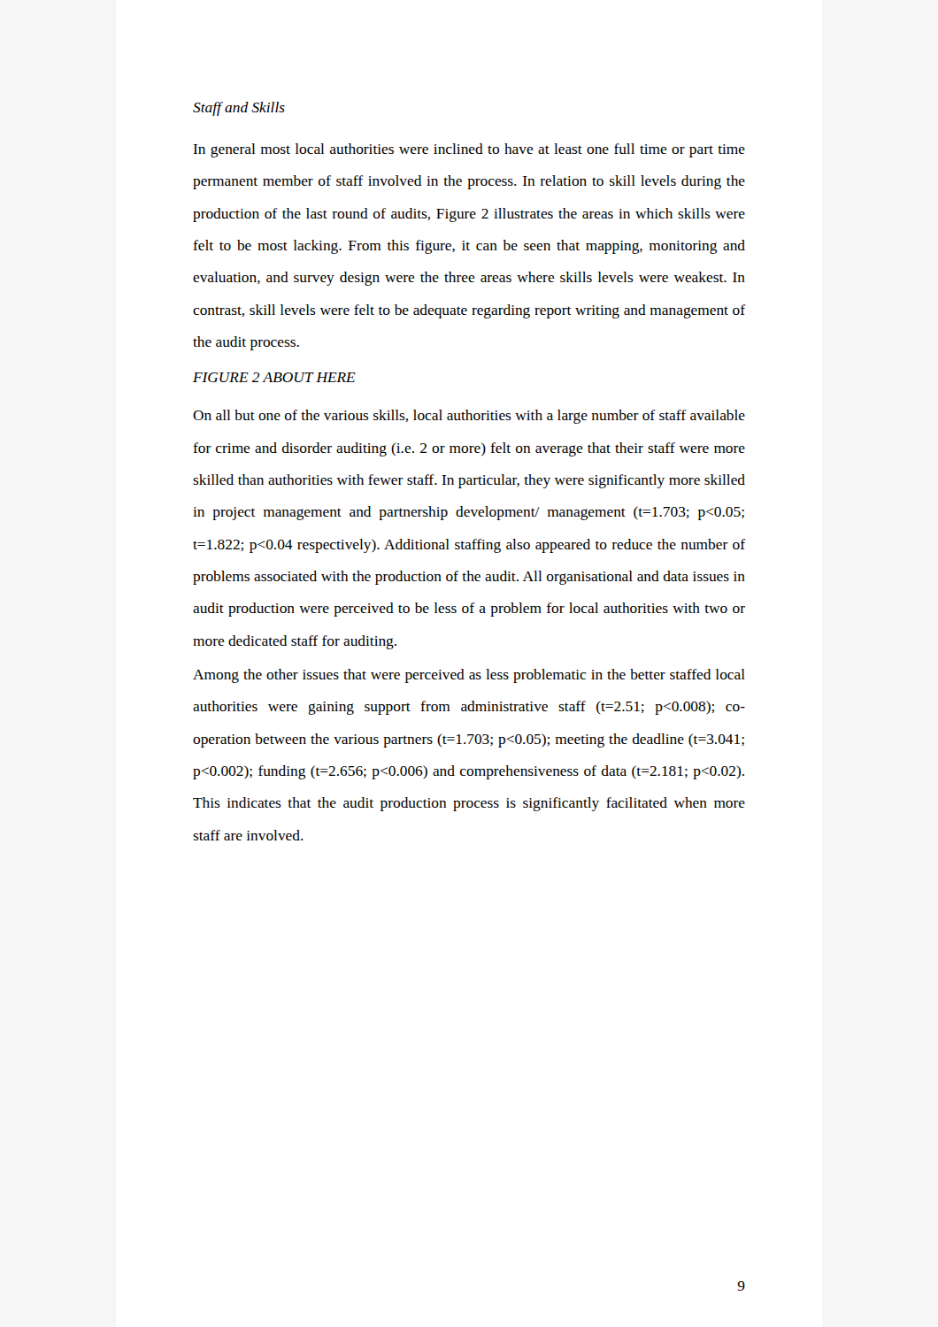Staff and Skills
In general most local authorities were inclined to have at least one full time or part time permanent member of staff involved in the process. In relation to skill levels during the production of the last round of audits, Figure 2 illustrates the areas in which skills were felt to be most lacking. From this figure, it can be seen that mapping, monitoring and evaluation, and survey design were the three areas where skills levels were weakest. In contrast, skill levels were felt to be adequate regarding report writing and management of the audit process.
FIGURE 2 ABOUT HERE
On all but one of the various skills, local authorities with a large number of staff available for crime and disorder auditing (i.e. 2 or more) felt on average that their staff were more skilled than authorities with fewer staff. In particular, they were significantly more skilled in project management and partnership development/ management (t=1.703; p<0.05; t=1.822; p<0.04 respectively). Additional staffing also appeared to reduce the number of problems associated with the production of the audit. All organisational and data issues in audit production were perceived to be less of a problem for local authorities with two or more dedicated staff for auditing.
Among the other issues that were perceived as less problematic in the better staffed local authorities were gaining support from administrative staff (t=2.51; p<0.008); co-operation between the various partners (t=1.703; p<0.05); meeting the deadline (t=3.041; p<0.002); funding (t=2.656; p<0.006) and comprehensiveness of data (t=2.181; p<0.02). This indicates that the audit production process is significantly facilitated when more staff are involved.
9